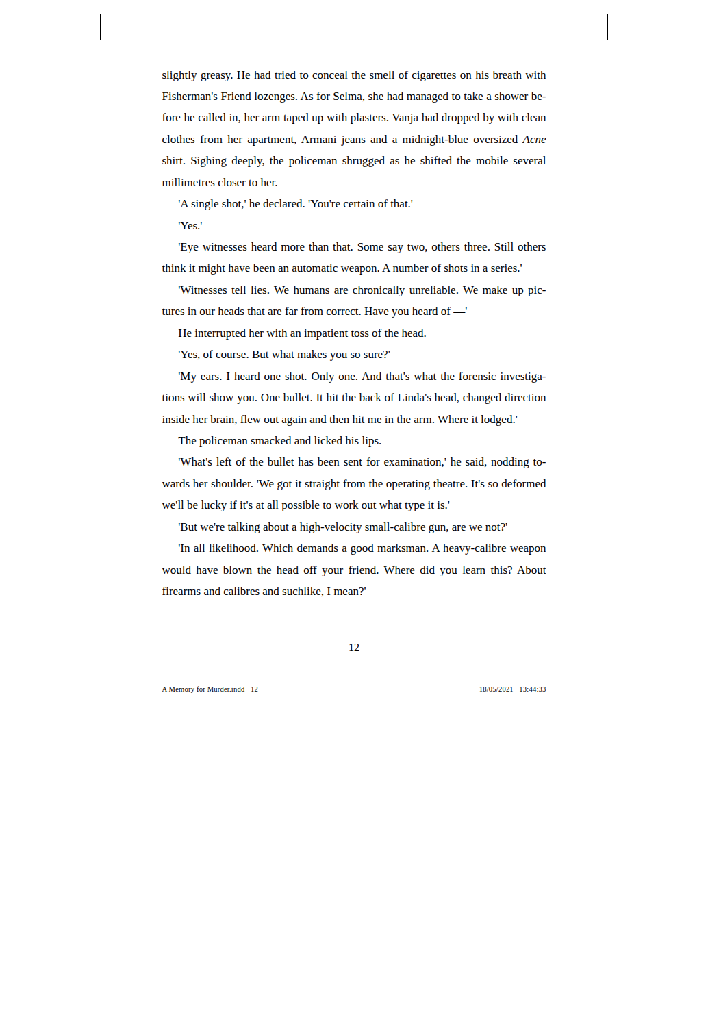slightly greasy. He had tried to conceal the smell of cigarettes on his breath with Fisherman's Friend lozenges. As for Selma, she had managed to take a shower before he called in, her arm taped up with plasters. Vanja had dropped by with clean clothes from her apartment, Armani jeans and a midnight-blue oversized Acne shirt. Sighing deeply, the policeman shrugged as he shifted the mobile several millimetres closer to her.
'A single shot,' he declared. 'You're certain of that.'
'Yes.'
'Eye witnesses heard more than that. Some say two, others three. Still others think it might have been an automatic weapon. A number of shots in a series.'
'Witnesses tell lies. We humans are chronically unreliable. We make up pictures in our heads that are far from correct. Have you heard of —'
He interrupted her with an impatient toss of the head.
'Yes, of course. But what makes you so sure?'
'My ears. I heard one shot. Only one. And that's what the forensic investigations will show you. One bullet. It hit the back of Linda's head, changed direction inside her brain, flew out again and then hit me in the arm. Where it lodged.'
The policeman smacked and licked his lips.
'What's left of the bullet has been sent for examination,' he said, nodding towards her shoulder. 'We got it straight from the operating theatre. It's so deformed we'll be lucky if it's at all possible to work out what type it is.'
'But we're talking about a high-velocity small-calibre gun, are we not?'
'In all likelihood. Which demands a good marksman. A heavy-calibre weapon would have blown the head off your friend. Where did you learn this? About firearms and calibres and suchlike, I mean?'
12
A Memory for Murder.indd 12 18/05/2021 13:44:33